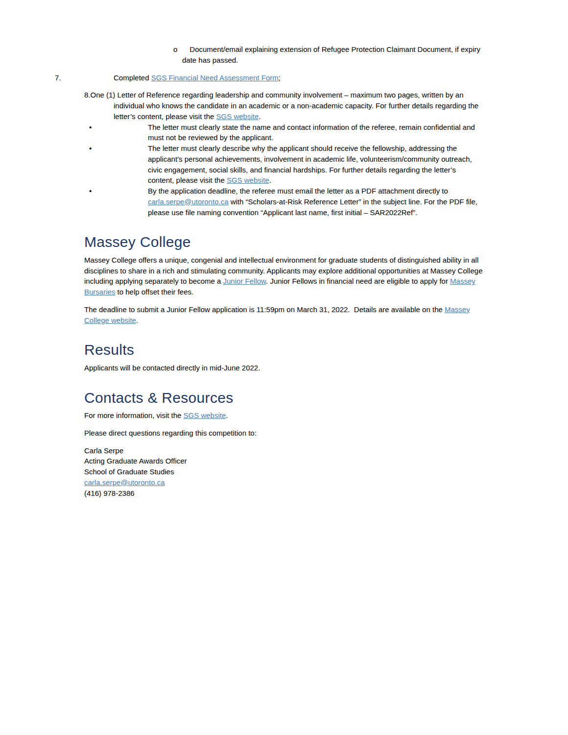o Document/email explaining extension of Refugee Protection Claimant Document, if expiry date has passed.
7. Completed SGS Financial Need Assessment Form;
8. One (1) Letter of Reference regarding leadership and community involvement – maximum two pages, written by an individual who knows the candidate in an academic or a non-academic capacity. For further details regarding the letter’s content, please visit the SGS website.
•The letter must clearly state the name and contact information of the referee, remain confidential and must not be reviewed by the applicant.
•The letter must clearly describe why the applicant should receive the fellowship, addressing the applicant’s personal achievements, involvement in academic life, volunteerism/community outreach, civic engagement, social skills, and financial hardships. For further details regarding the letter’s content, please visit the SGS website.
•By the application deadline, the referee must email the letter as a PDF attachment directly to carla.serpe@utoronto.ca with “Scholars-at-Risk Reference Letter” in the subject line. For the PDF file, please use file naming convention “Applicant last name, first initial – SAR2022Ref”.
Massey College
Massey College offers a unique, congenial and intellectual environment for graduate students of distinguished ability in all disciplines to share in a rich and stimulating community. Applicants may explore additional opportunities at Massey College including applying separately to become a Junior Fellow. Junior Fellows in financial need are eligible to apply for Massey Bursaries to help offset their fees.
The deadline to submit a Junior Fellow application is 11:59pm on March 31, 2022. Details are available on the Massey College website.
Results
Applicants will be contacted directly in mid-June 2022.
Contacts & Resources
For more information, visit the SGS website.
Please direct questions regarding this competition to:
Carla Serpe
Acting Graduate Awards Officer
School of Graduate Studies
carla.serpe@utoronto.ca
(416) 978-2386